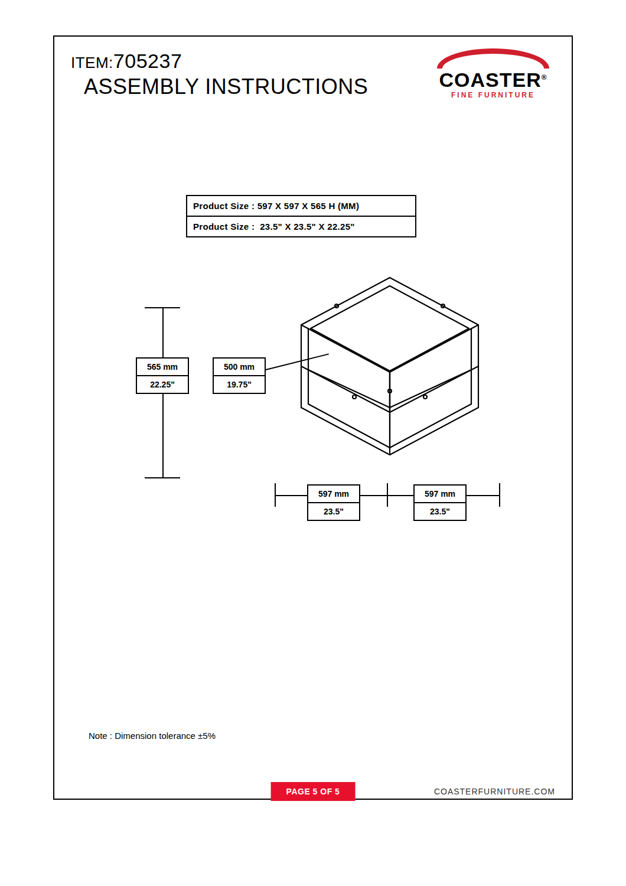ITEM: 705237
ASSEMBLY INSTRUCTIONS
COASTER®
FINE FURNITURE
Product Size : 597 X 597 X 565 H (MM)
Product Size : 23.5" X 23.5" X 22.25"
565 mm
22.25"
500 mm
19.75"
597 mm
23.5"
597 mm
23.5"
Note : Dimension tolerance ±5%
PAGE 5 OF 5
COASTERFURNITURE.COM